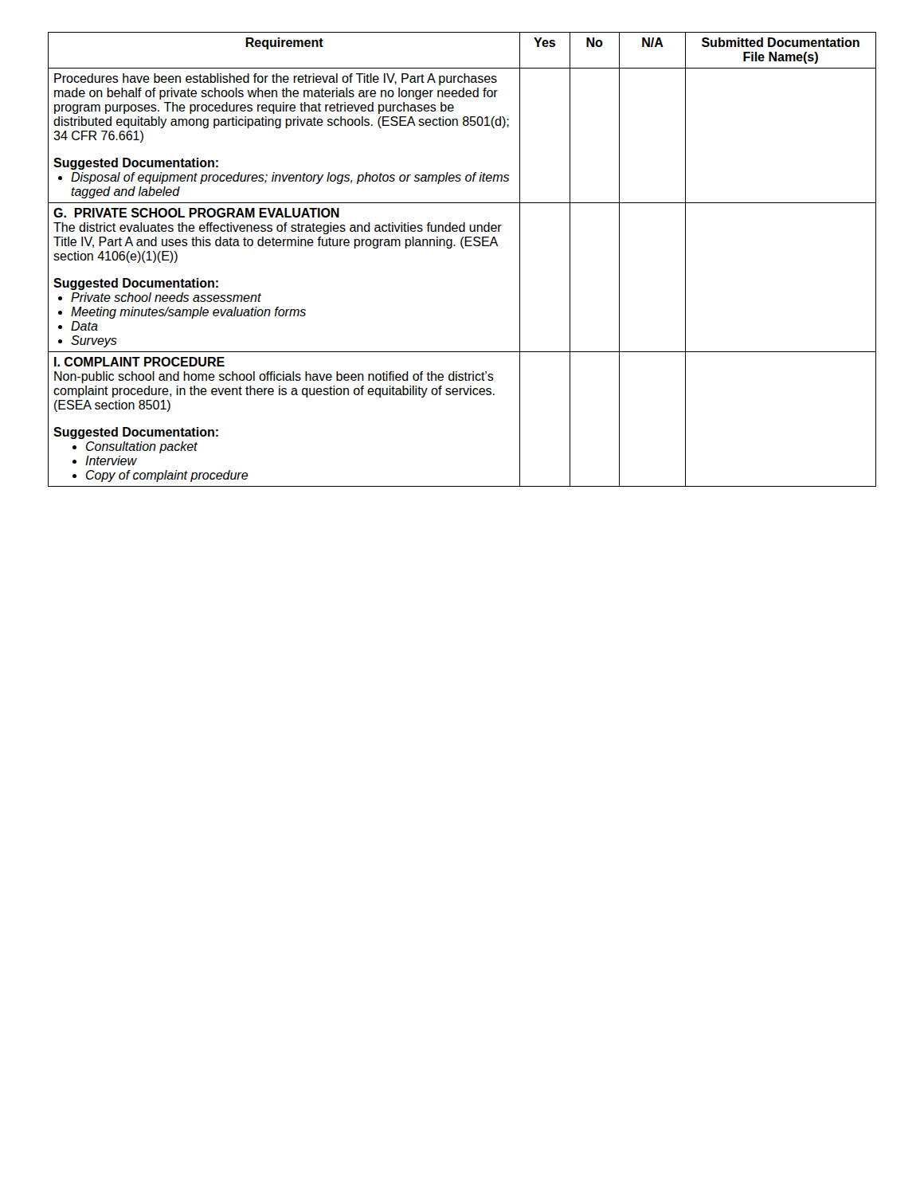| Requirement | Yes | No | N/A | Submitted Documentation File Name(s) |
| --- | --- | --- | --- | --- |
| Procedures have been established for the retrieval of Title IV, Part A purchases made on behalf of private schools when the materials are no longer needed for program purposes. The procedures require that retrieved purchases be distributed equitably among participating private schools. (ESEA section 8501(d); 34 CFR 76.661) Suggested Documentation: Disposal of equipment procedures; inventory logs, photos or samples of items tagged and labeled | | | | |
| G. PRIVATE SCHOOL PROGRAM EVALUATION The district evaluates the effectiveness of strategies and activities funded under Title IV, Part A and uses this data to determine future program planning. (ESEA section 4106(e)(1)(E)) Suggested Documentation: Private school needs assessment Meeting minutes/sample evaluation forms Data Surveys | | | | |
| I. COMPLAINT PROCEDURE Non-public school and home school officials have been notified of the district’s complaint procedure, in the event there is a question of equitability of services. (ESEA section 8501) Suggested Documentation: Consultation packet Interview Copy of complaint procedure | | | | |